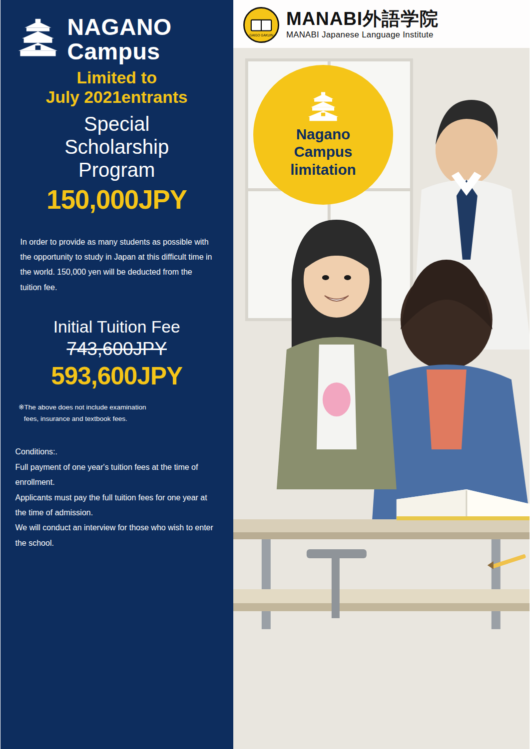NAGANO
Campus
Limited to
July 2021entrants
Special
Scholarship
Program
150,000JPY
In order to provide as many students as possible with the opportunity to study in Japan at this difficult time in the world. 150,000 yen will be deducted from the tuition fee.
Initial Tuition Fee
743,600JPY
593,600JPY
※The above does not include examination
fees, insurance and textbook fees.
Conditions:.
Full payment of one year's tuition fees at the time of enrollment.
Applicants must pay the full tuition fees for one year at the time of admission.
We will conduct an interview for those who wish to enter the school.
GAIGO GAKUIN
MANABI外語学院
MANABI Japanese Language Institute
Nagano
Campus
limitation